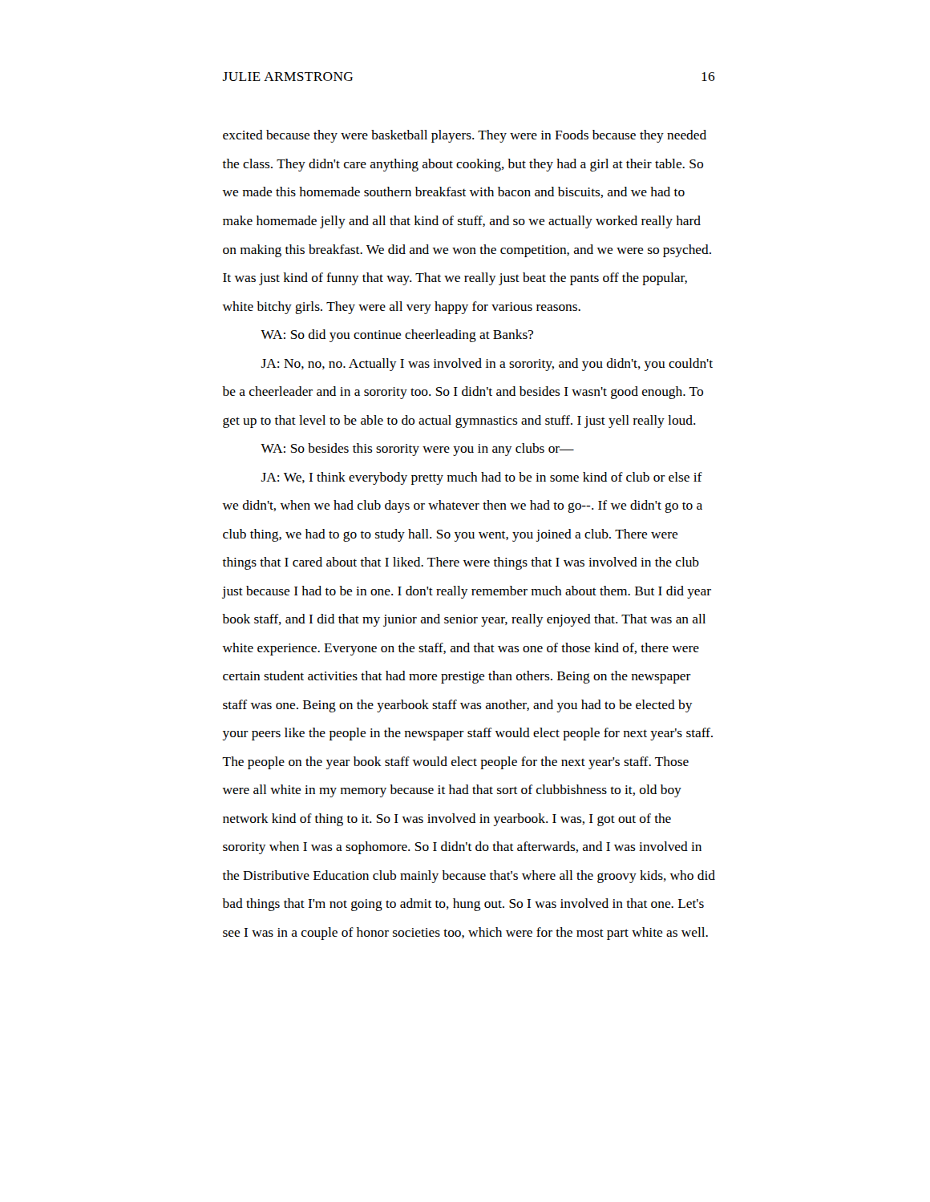Julie Armstrong 16
excited because they were basketball players. They were in Foods because they needed the class. They didn't care anything about cooking, but they had a girl at their table. So we made this homemade southern breakfast with bacon and biscuits, and we had to make homemade jelly and all that kind of stuff, and so we actually worked really hard on making this breakfast. We did and we won the competition, and we were so psyched. It was just kind of funny that way. That we really just beat the pants off the popular, white bitchy girls. They were all very happy for various reasons.
WA: So did you continue cheerleading at Banks?
JA: No, no, no. Actually I was involved in a sorority, and you didn't, you couldn't be a cheerleader and in a sorority too. So I didn't and besides I wasn't good enough. To get up to that level to be able to do actual gymnastics and stuff. I just yell really loud.
WA: So besides this sorority were you in any clubs or—
JA: We, I think everybody pretty much had to be in some kind of club or else if we didn't, when we had club days or whatever then we had to go--. If we didn't go to a club thing, we had to go to study hall. So you went, you joined a club. There were things that I cared about that I liked. There were things that I was involved in the club just because I had to be in one. I don't really remember much about them. But I did year book staff, and I did that my junior and senior year, really enjoyed that. That was an all white experience. Everyone on the staff, and that was one of those kind of, there were certain student activities that had more prestige than others. Being on the newspaper staff was one. Being on the yearbook staff was another, and you had to be elected by your peers like the people in the newspaper staff would elect people for next year's staff. The people on the year book staff would elect people for the next year's staff. Those were all white in my memory because it had that sort of clubbishness to it, old boy network kind of thing to it. So I was involved in yearbook. I was, I got out of the sorority when I was a sophomore. So I didn't do that afterwards, and I was involved in the Distributive Education club mainly because that's where all the groovy kids, who did bad things that I'm not going to admit to, hung out. So I was involved in that one. Let's see I was in a couple of honor societies too, which were for the most part white as well.